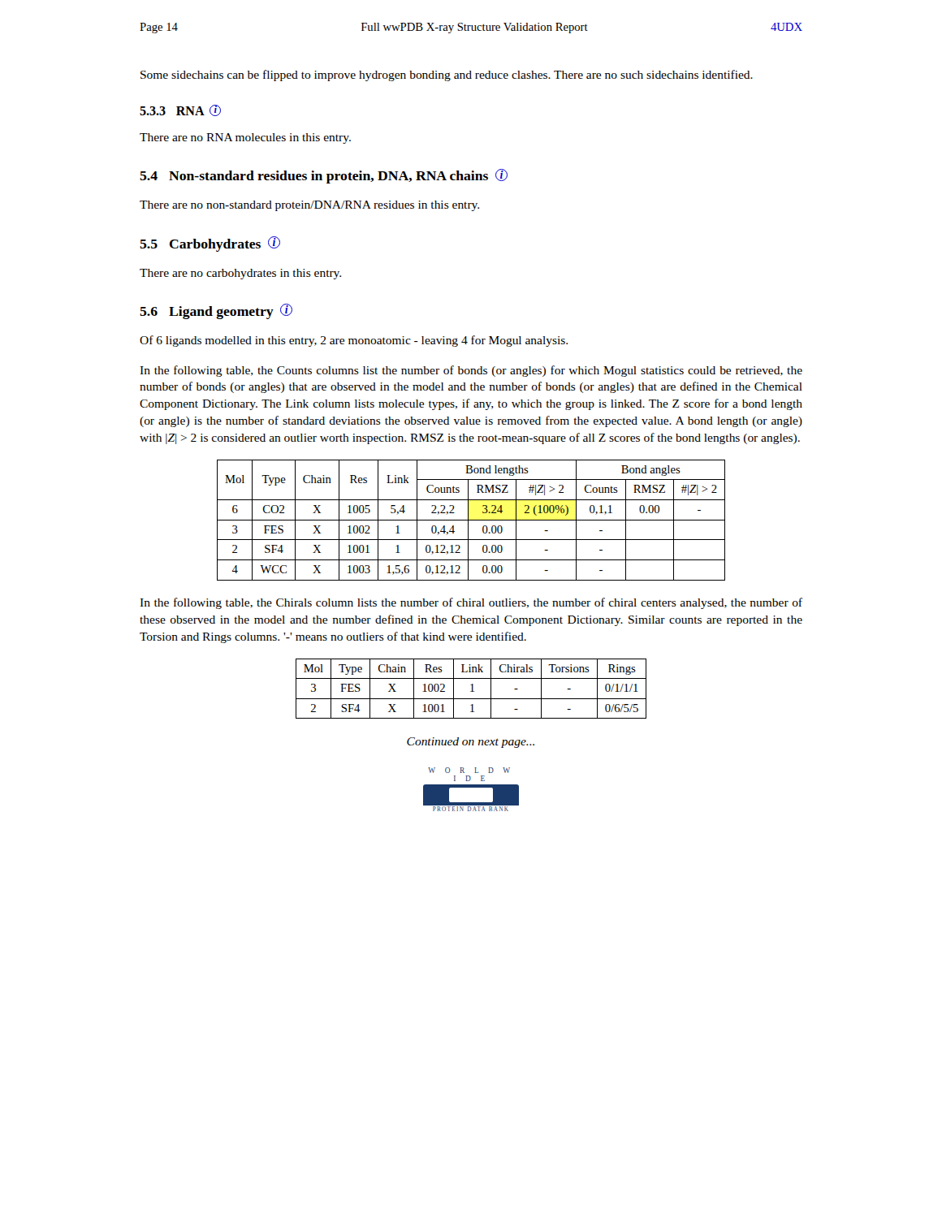Page 14 Full wwPDB X-ray Structure Validation Report 4UDX
Some sidechains can be flipped to improve hydrogen bonding and reduce clashes. There are no such sidechains identified.
5.3.3 RNA i
There are no RNA molecules in this entry.
5.4 Non-standard residues in protein, DNA, RNA chains i
There are no non-standard protein/DNA/RNA residues in this entry.
5.5 Carbohydrates i
There are no carbohydrates in this entry.
5.6 Ligand geometry i
Of 6 ligands modelled in this entry, 2 are monoatomic - leaving 4 for Mogul analysis.
In the following table, the Counts columns list the number of bonds (or angles) for which Mogul statistics could be retrieved, the number of bonds (or angles) that are observed in the model and the number of bonds (or angles) that are defined in the Chemical Component Dictionary. The Link column lists molecule types, if any, to which the group is linked. The Z score for a bond length (or angle) is the number of standard deviations the observed value is removed from the expected value. A bond length (or angle) with |Z| > 2 is considered an outlier worth inspection. RMSZ is the root-mean-square of all Z scores of the bond lengths (or angles).
| Mol | Type | Chain | Res | Link | Bond lengths | Bond angles |
| --- | --- | --- | --- | --- | --- | --- |
| Counts | RMSZ | #/ Z / > 2 | Counts | RMSZ | #/ Z / > 2 |
| 6 | CO2 | X | 1005 | 5,4 | 2,2,2 | 3.24 | 2 (100%) | 0,1,1 | 0.00 | - |
| 3 | FES | X | 1002 | 1 | 0,4,4 | 0.00 | - | - | | |
| 2 | SF4 | X | 1001 | 1 | 0,12,12 | 0.00 | - | - | | |
| 4 | WCC | X | 1003 | 1,5,6 | 0,12,12 | 0.00 | - | - | | |
In the following table, the Chirals column lists the number of chiral outliers, the number of chiral centers analysed, the number of these observed in the model and the number defined in the Chemical Component Dictionary. Similar counts are reported in the Torsion and Rings columns. '-' means no outliers of that kind were identified.
| Mol | Type | Chain | Res | Link | Chirals | Torsions | Rings |
| --- | --- | --- | --- | --- | --- | --- | --- |
| 3 | FES | X | 1002 | 1 | - | - | 0/1/1/1 |
| 2 | SF4 | X | 1001 | 1 | - | - | 0/6/5/5 |
Continued on next page...
W O R L D W I D E PROTEIN DATA BANK